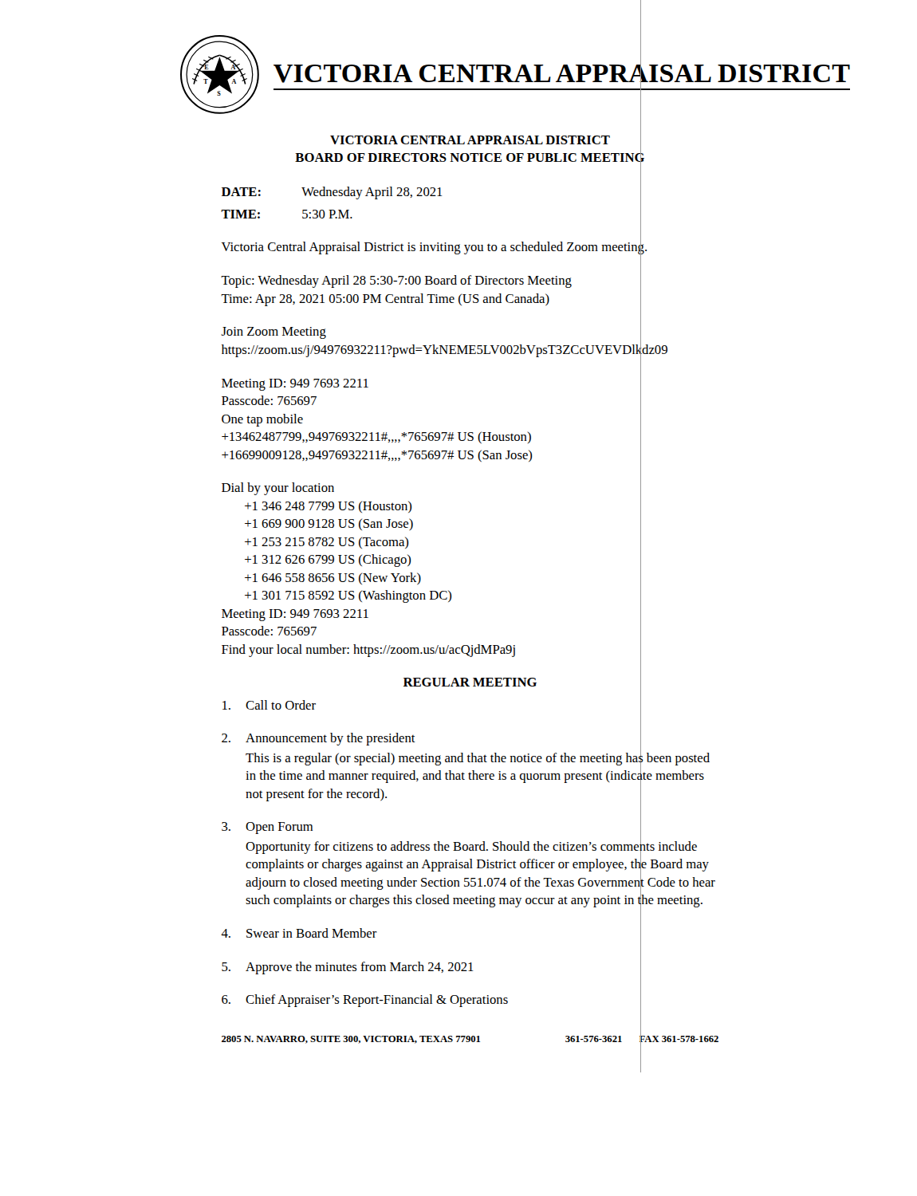E A T A S
VICTORIA CENTRAL APPRAISAL DISTRICT
VICTORIA CENTRAL APPRAISAL DISTRICT BOARD OF DIRECTORS NOTICE OF PUBLIC MEETING
DATE: Wednesday April 28, 2021
TIME: 5:30 P.M.
Victoria Central Appraisal District is inviting you to a scheduled Zoom meeting.
Topic: Wednesday April 28 5:30-7:00 Board of Directors Meeting
Time: Apr 28, 2021 05:00 PM Central Time (US and Canada)
Join Zoom Meeting
https://zoom.us/j/94976932211?pwd=YkNEME5LV002bVpsT3ZCcUVEVDlkdz09
Meeting ID: 949 7693 2211
Passcode: 765697
One tap mobile
+13462487799,,94976932211#,,,,*765697# US (Houston)
+16699009128,,94976932211#,,,,*765697# US (San Jose)
Dial by your location
+1 346 248 7799 US (Houston)
+1 669 900 9128 US (San Jose)
+1 253 215 8782 US (Tacoma)
+1 312 626 6799 US (Chicago)
+1 646 558 8656 US (New York)
+1 301 715 8592 US (Washington DC)
Meeting ID: 949 7693 2211
Passcode: 765697
Find your local number: https://zoom.us/u/acQjdMPa9j
REGULAR MEETING
1.
Call to Order
2.
Announcement by the president
This is a regular (or special) meeting and that the notice of the meeting has been posted in the time and manner required, and that there is a quorum present (indicate members not present for the record).
3.
Open Forum
Opportunity for citizens to address the Board. Should the citizen’s comments include complaints or charges against an Appraisal District officer or employee, the Board may adjourn to closed meeting under Section 551.074 of the Texas Government Code to hear such complaints or charges this closed meeting may occur at any point in the meeting.
4.
Swear in Board Member
5.
Approve the minutes from March 24, 2021
6.
Chief Appraiser’s Report-Financial & Operations
2805 N. NAVARRO, SUITE 300, VICTORIA, TEXAS 77901
361-576-3621 FAX 361-578-1662